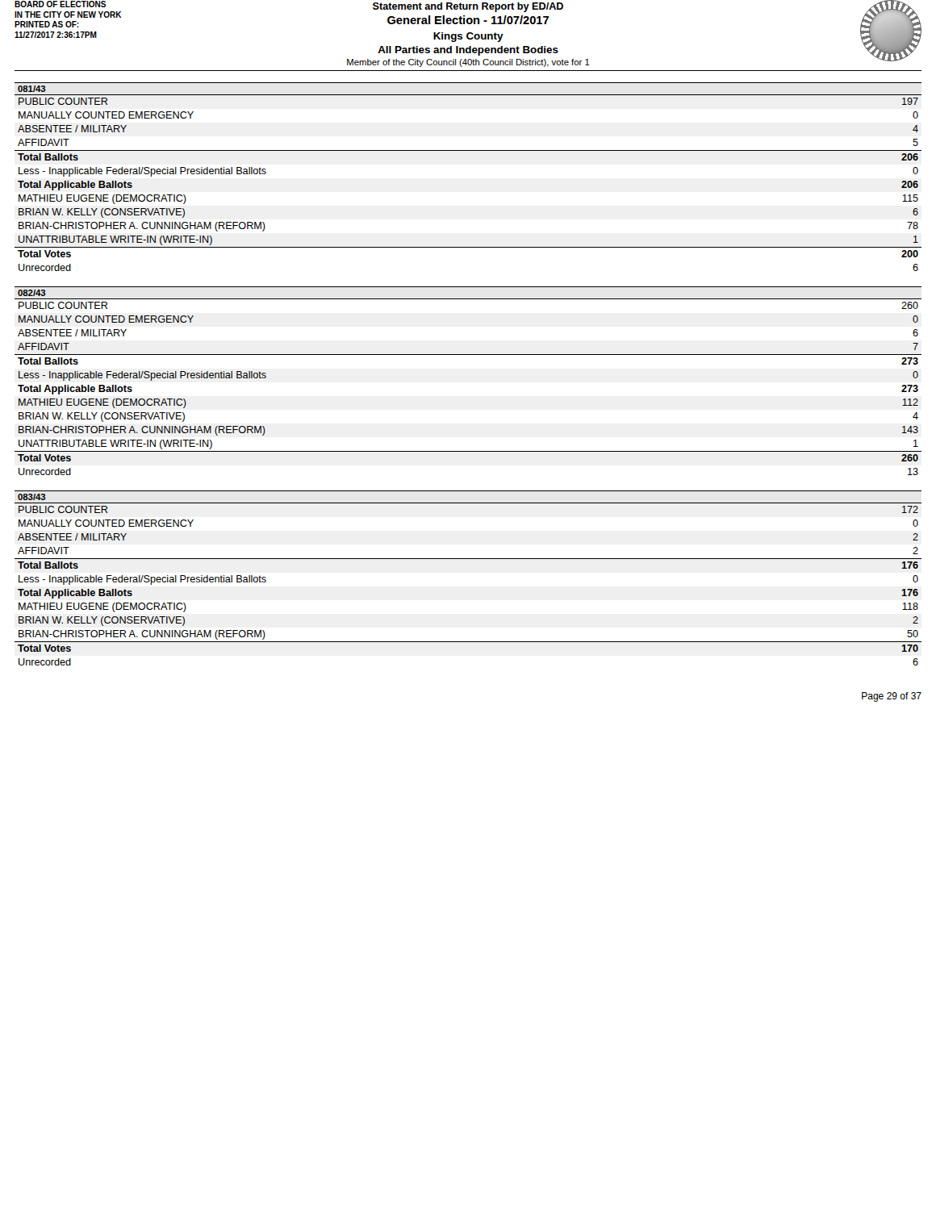BOARD OF ELECTIONS
IN THE CITY OF NEW YORK
PRINTED AS OF:
11/27/2017 2:36:17PM
Statement and Return Report by ED/AD
General Election - 11/07/2017
Kings County
All Parties and Independent Bodies
Member of the City Council (40th Council District), vote for 1
081/43
| PUBLIC COUNTER | 197 |
| MANUALLY COUNTED EMERGENCY | 0 |
| ABSENTEE / MILITARY | 4 |
| AFFIDAVIT | 5 |
| Total Ballots | 206 |
| Less - Inapplicable Federal/Special Presidential Ballots | 0 |
| Total Applicable Ballots | 206 |
| MATHIEU EUGENE (DEMOCRATIC) | 115 |
| BRIAN W. KELLY (CONSERVATIVE) | 6 |
| BRIAN-CHRISTOPHER A. CUNNINGHAM (REFORM) | 78 |
| UNATTRIBUTABLE WRITE-IN (WRITE-IN) | 1 |
| Total Votes | 200 |
| Unrecorded | 6 |
082/43
| PUBLIC COUNTER | 260 |
| MANUALLY COUNTED EMERGENCY | 0 |
| ABSENTEE / MILITARY | 6 |
| AFFIDAVIT | 7 |
| Total Ballots | 273 |
| Less - Inapplicable Federal/Special Presidential Ballots | 0 |
| Total Applicable Ballots | 273 |
| MATHIEU EUGENE (DEMOCRATIC) | 112 |
| BRIAN W. KELLY (CONSERVATIVE) | 4 |
| BRIAN-CHRISTOPHER A. CUNNINGHAM (REFORM) | 143 |
| UNATTRIBUTABLE WRITE-IN (WRITE-IN) | 1 |
| Total Votes | 260 |
| Unrecorded | 13 |
083/43
| PUBLIC COUNTER | 172 |
| MANUALLY COUNTED EMERGENCY | 0 |
| ABSENTEE / MILITARY | 2 |
| AFFIDAVIT | 2 |
| Total Ballots | 176 |
| Less - Inapplicable Federal/Special Presidential Ballots | 0 |
| Total Applicable Ballots | 176 |
| MATHIEU EUGENE (DEMOCRATIC) | 118 |
| BRIAN W. KELLY (CONSERVATIVE) | 2 |
| BRIAN-CHRISTOPHER A. CUNNINGHAM (REFORM) | 50 |
| Total Votes | 170 |
| Unrecorded | 6 |
Page 29 of 37